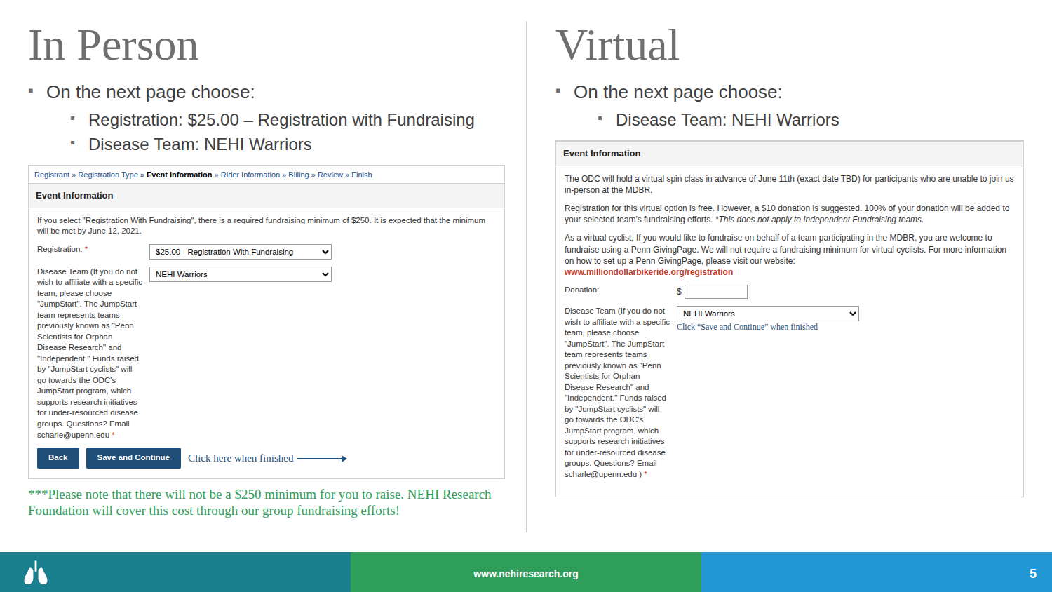In Person
On the next page choose:
Registration: $25.00 – Registration with Fundraising
Disease Team: NEHI Warriors
Registrant » Registration Type » Event Information » Rider Information » Billing » Review » Finish
Event Information
If you select "Registration With Fundraising", there is a required fundraising minimum of $250. It is expected that the minimum will be met by June 12, 2021.
Registration: *
$25.00 - Registration With Fundraising
Disease Team (If you do not wish to affiliate with a specific team, please choose "JumpStart". The JumpStart team represents teams previously known as "Penn Scientists for Orphan Disease Research" and "Independent." Funds raised by "JumpStart cyclists" will go towards the ODC's JumpStart program, which supports research initiatives for under-resourced disease groups. Questions? Email scharle@upenn.edu *
NEHI Warriors
Back Save and Continue Click here when finished
***Please note that there will not be a $250 minimum for you to raise. NEHI Research Foundation will cover this cost through our group fundraising efforts!
Virtual
On the next page choose:
Disease Team: NEHI Warriors
Event Information
The ODC will hold a virtual spin class in advance of June 11th (exact date TBD) for participants who are unable to join us in-person at the MDBR.
Registration for this virtual option is free. However, a $10 donation is suggested. 100% of your donation will be added to your selected team's fundraising efforts. *This does not apply to Independent Fundraising teams.
As a virtual cyclist, If you would like to fundraise on behalf of a team participating in the MDBR, you are welcome to fundraise using a Penn GivingPage. We will not require a fundraising minimum for virtual cyclists. For more information on how to set up a Penn GivingPage, please visit our website:
www.milliondollarbikeride.org/registration
Donation:
$
Disease Team (If you do not wish to affiliate with a specific team, please choose "JumpStart". The JumpStart team represents teams previously known as "Penn Scientists for Orphan Disease Research" and "Independent." Funds raised by "JumpStart cyclists" will go towards the ODC's JumpStart program, which supports research initiatives for under-resourced disease groups. Questions? Email scharle@upenn.edu ) *
NEHI Warriors
Click “Save and Continue” when finished
www.nehiresearch.org
5